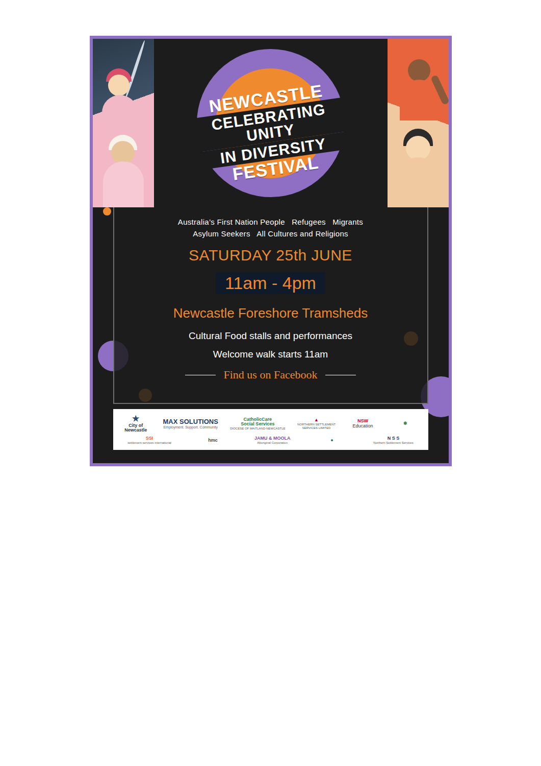NEWCASTLE CELEBRATING UNITY IN DIVERSITY FESTIVAL
Australia’s First Nation People Refugees Migrants
Asylum Seekers All Cultures and Religions
SATURDAY 25th JUNE
11am - 4pm
Newcastle Foreshore Tramsheds
Cultural Food stalls and performances
Welcome walk starts 11am
Find us on Facebook
★City of
Newcastle
MAX SOLUTIONSEmployment. Support. Community
CatholicCare
Social ServicesDIOCESE OF MAITLAND-NEWCASTLE
▲NORTHERN SETTLEMENT
SERVICES LIMITED
NSW
Education
❄
SSIsettlement services international
hmc
JAMU & MOOLAAboriginal Corporation
●
N S SNorthern Settlement Services